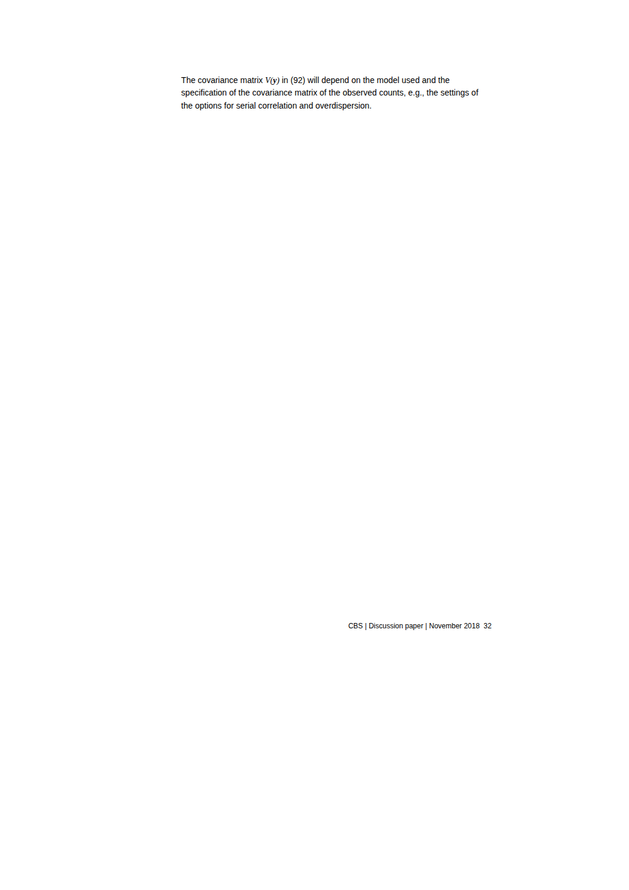The covariance matrix V(y) in (92) will depend on the model used and the specification of the covariance matrix of the observed counts, e.g., the settings of the options for serial correlation and overdispersion.
CBS | Discussion paper | November 201832